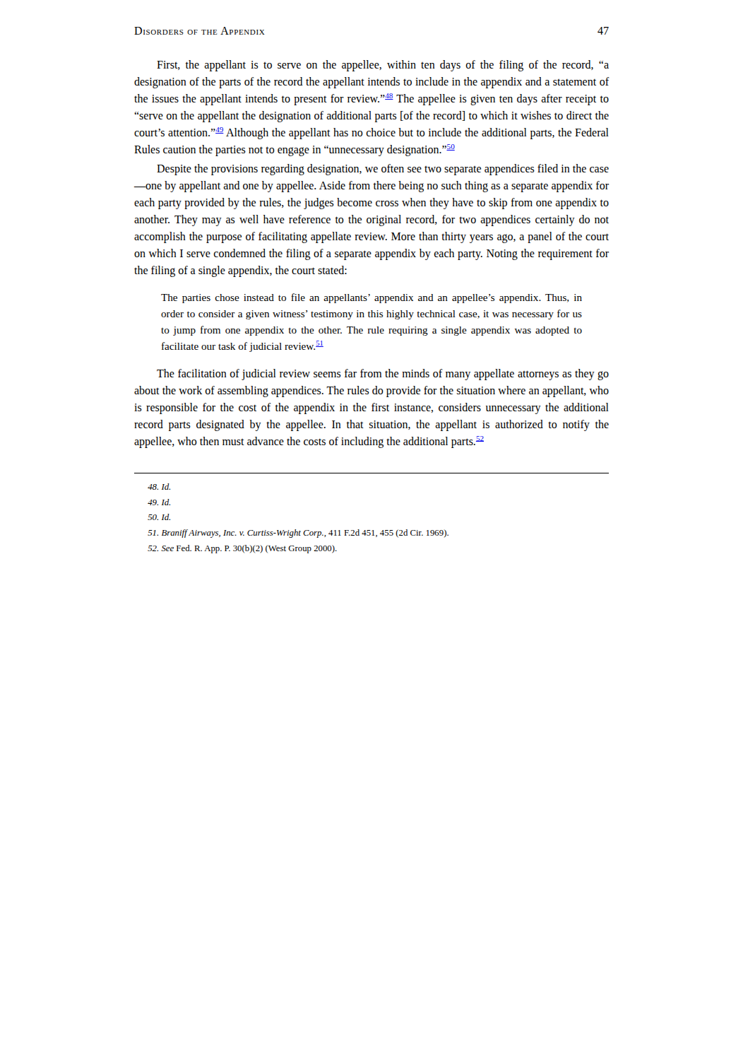Disorders of the Appendix 47
First, the appellant is to serve on the appellee, within ten days of the filing of the record, “a designation of the parts of the record the appellant intends to include in the appendix and a statement of the issues the appellant intends to present for review.”48 The appellee is given ten days after receipt to “serve on the appellant the designation of additional parts [of the record] to which it wishes to direct the court’s attention.”49 Although the appellant has no choice but to include the additional parts, the Federal Rules caution the parties not to engage in “unnecessary designation.”50
Despite the provisions regarding designation, we often see two separate appendices filed in the case—one by appellant and one by appellee. Aside from there being no such thing as a separate appendix for each party provided by the rules, the judges become cross when they have to skip from one appendix to another. They may as well have reference to the original record, for two appendices certainly do not accomplish the purpose of facilitating appellate review. More than thirty years ago, a panel of the court on which I serve condemned the filing of a separate appendix by each party. Noting the requirement for the filing of a single appendix, the court stated:
The parties chose instead to file an appellants’ appendix and an appellee’s appendix. Thus, in order to consider a given witness’ testimony in this highly technical case, it was necessary for us to jump from one appendix to the other. The rule requiring a single appendix was adopted to facilitate our task of judicial review.51
The facilitation of judicial review seems far from the minds of many appellate attorneys as they go about the work of assembling appendices. The rules do provide for the situation where an appellant, who is responsible for the cost of the appendix in the first instance, considers unnecessary the additional record parts designated by the appellee. In that situation, the appellant is authorized to notify the appellee, who then must advance the costs of including the additional parts.52
48. Id.
49. Id.
50. Id.
51. Braniff Airways, Inc. v. Curtiss-Wright Corp., 411 F.2d 451, 455 (2d Cir. 1969).
52. See Fed. R. App. P. 30(b)(2) (West Group 2000).